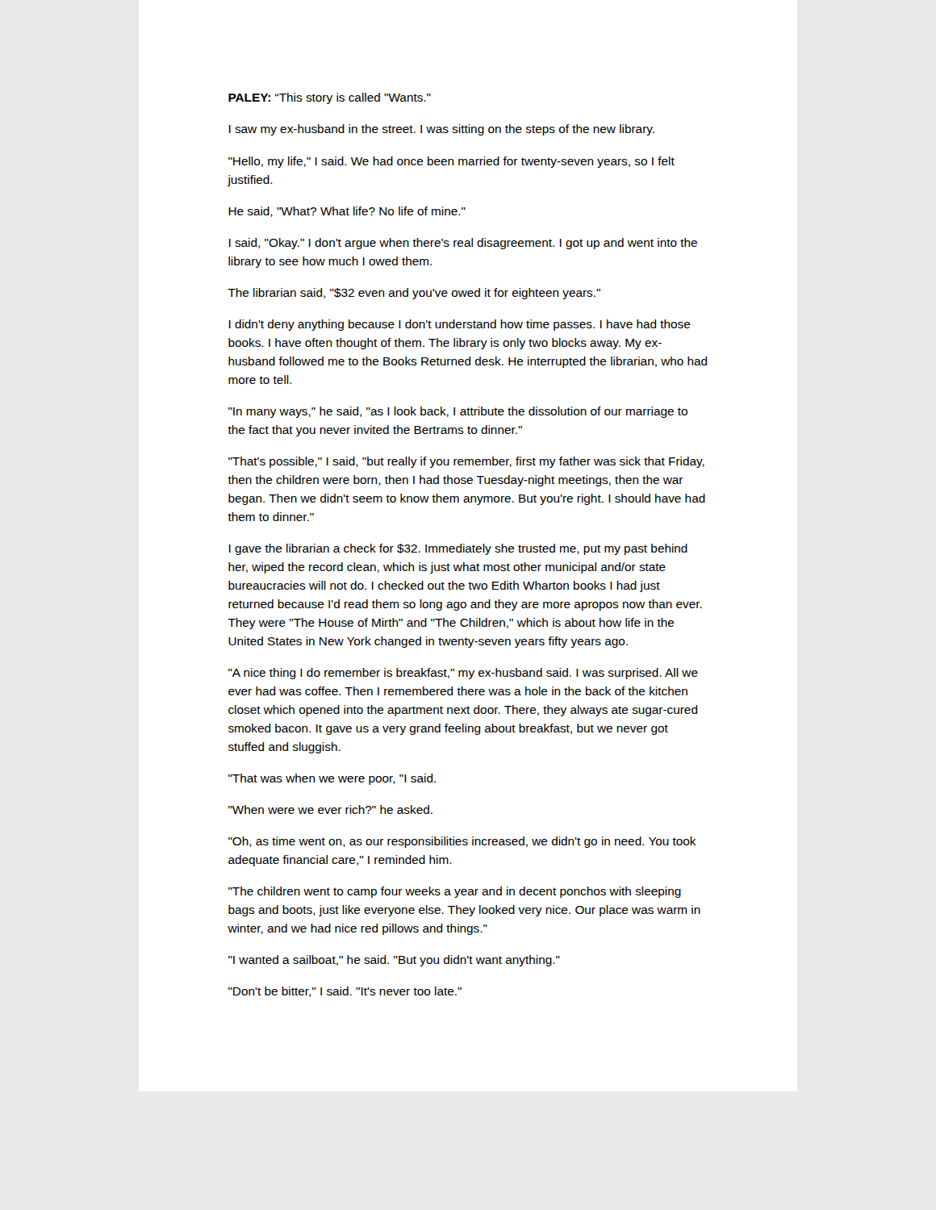PALEY: “This story is called "Wants."
I saw my ex-husband in the street. I was sitting on the steps of the new library.
"Hello, my life," I said. We had once been married for twenty-seven years, so I felt justified.
He said, "What? What life? No life of mine."
I said, "Okay." I don't argue when there's real disagreement. I got up and went into the library to see how much I owed them.
The librarian said, "$32 even and you've owed it for eighteen years."
I didn't deny anything because I don't understand how time passes. I have had those books. I have often thought of them. The library is only two blocks away. My ex-husband followed me to the Books Returned desk. He interrupted the librarian, who had more to tell.
"In many ways," he said, "as I look back, I attribute the dissolution of our marriage to the fact that you never invited the Bertrams to dinner."
"That's possible," I said, "but really if you remember, first my father was sick that Friday, then the children were born, then I had those Tuesday-night meetings, then the war began. Then we didn't seem to know them anymore. But you're right. I should have had them to dinner."
I gave the librarian a check for $32. Immediately she trusted me, put my past behind her, wiped the record clean, which is just what most other municipal and/or state bureaucracies will not do. I checked out the two Edith Wharton books I had just returned because I'd read them so long ago and they are more apropos now than ever. They were "The House of Mirth" and "The Children," which is about how life in the United States in New York changed in twenty-seven years fifty years ago.
"A nice thing I do remember is breakfast," my ex-husband said. I was surprised. All we ever had was coffee. Then I remembered there was a hole in the back of the kitchen closet which opened into the apartment next door. There, they always ate sugar-cured smoked bacon. It gave us a very grand feeling about breakfast, but we never got stuffed and sluggish.
"That was when we were poor, "I said.
"When were we ever rich?" he asked.
"Oh, as time went on, as our responsibilities increased, we didn't go in need. You took adequate financial care," I reminded him.
"The children went to camp four weeks a year and in decent ponchos with sleeping bags and boots, just like everyone else. They looked very nice. Our place was warm in winter, and we had nice red pillows and things."
"I wanted a sailboat," he said. "But you didn't want anything."
"Don't be bitter," I said. "It's never too late."